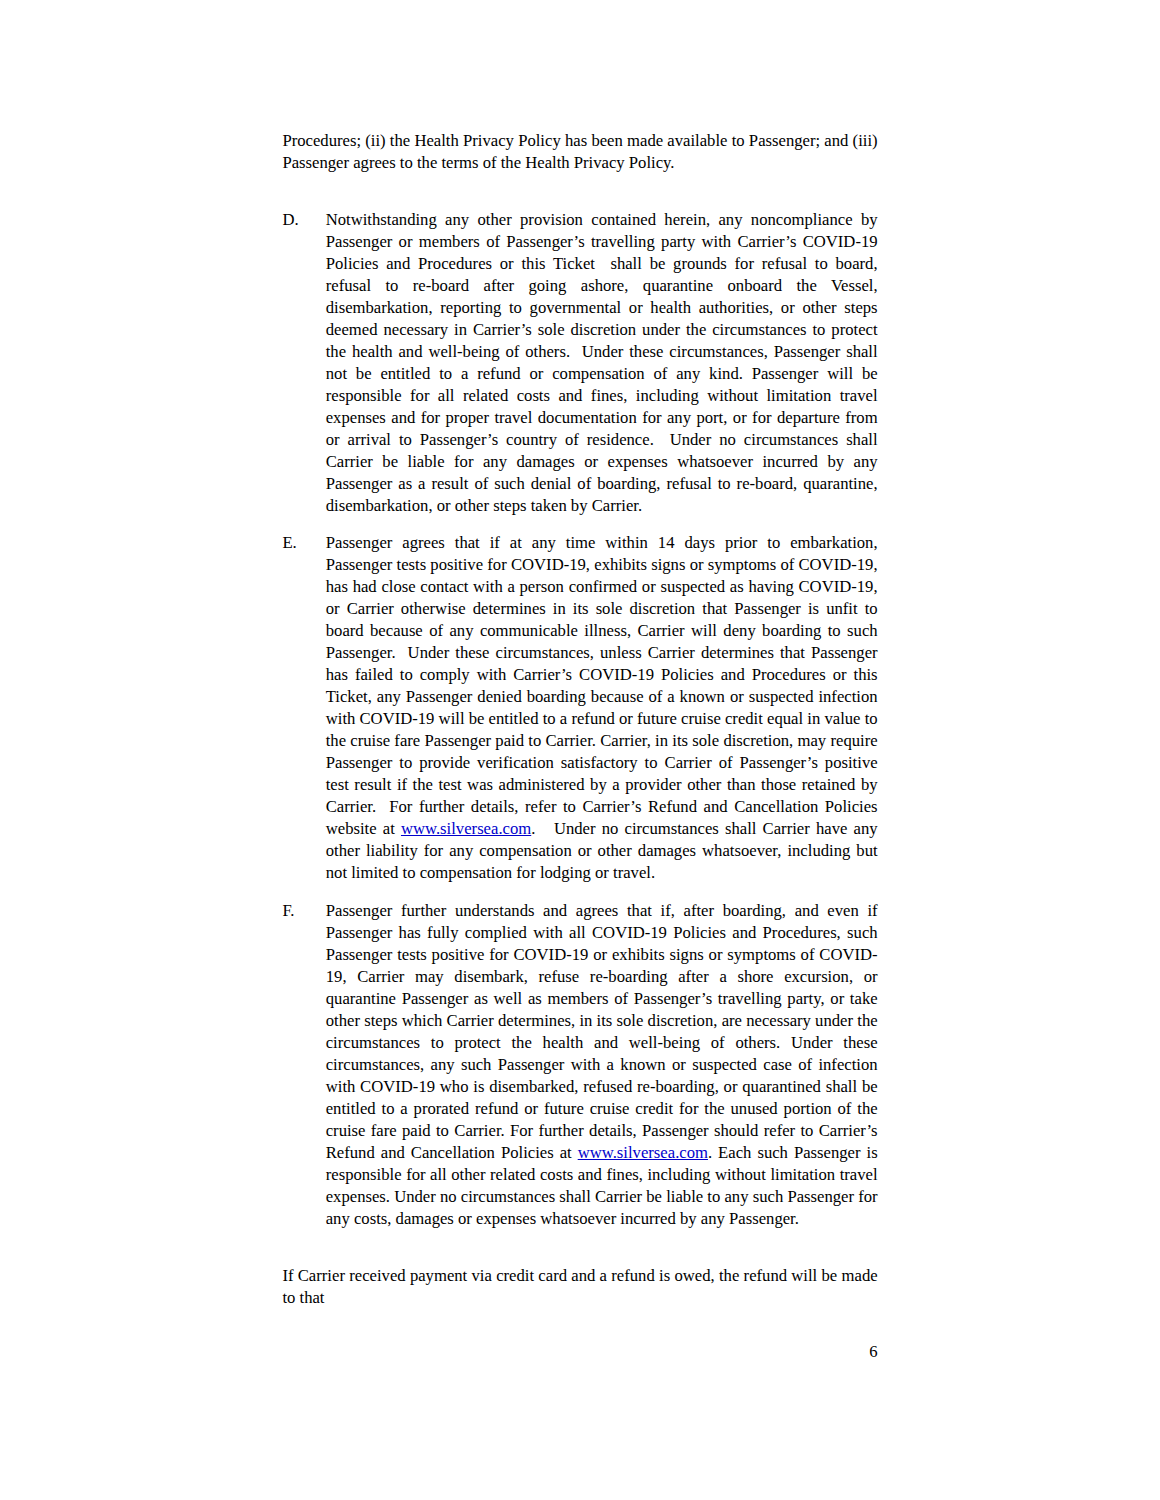Procedures; (ii) the Health Privacy Policy has been made available to Passenger; and (iii) Passenger agrees to the terms of the Health Privacy Policy.
D.
Notwithstanding any other provision contained herein, any noncompliance by Passenger or members of Passenger’s travelling party with Carrier’s COVID-19 Policies and Procedures or this Ticket shall be grounds for refusal to board, refusal to re-board after going ashore, quarantine onboard the Vessel, disembarkation, reporting to governmental or health authorities, or other steps deemed necessary in Carrier’s sole discretion under the circumstances to protect the health and well-being of others. Under these circumstances, Passenger shall not be entitled to a refund or compensation of any kind. Passenger will be responsible for all related costs and fines, including without limitation travel expenses and for proper travel documentation for any port, or for departure from or arrival to Passenger’s country of residence. Under no circumstances shall Carrier be liable for any damages or expenses whatsoever incurred by any Passenger as a result of such denial of boarding, refusal to re-board, quarantine, disembarkation, or other steps taken by Carrier.
E.
Passenger agrees that if at any time within 14 days prior to embarkation, Passenger tests positive for COVID-19, exhibits signs or symptoms of COVID-19, has had close contact with a person confirmed or suspected as having COVID-19, or Carrier otherwise determines in its sole discretion that Passenger is unfit to board because of any communicable illness, Carrier will deny boarding to such Passenger. Under these circumstances, unless Carrier determines that Passenger has failed to comply with Carrier’s COVID-19 Policies and Procedures or this Ticket, any Passenger denied boarding because of a known or suspected infection with COVID-19 will be entitled to a refund or future cruise credit equal in value to the cruise fare Passenger paid to Carrier. Carrier, in its sole discretion, may require Passenger to provide verification satisfactory to Carrier of Passenger’s positive test result if the test was administered by a provider other than those retained by Carrier. For further details, refer to Carrier’s Refund and Cancellation Policies website at www.silversea.com. Under no circumstances shall Carrier have any other liability for any compensation or other damages whatsoever, including but not limited to compensation for lodging or travel.
F.
Passenger further understands and agrees that if, after boarding, and even if Passenger has fully complied with all COVID-19 Policies and Procedures, such Passenger tests positive for COVID-19 or exhibits signs or symptoms of COVID-19, Carrier may disembark, refuse re-boarding after a shore excursion, or quarantine Passenger as well as members of Passenger’s travelling party, or take other steps which Carrier determines, in its sole discretion, are necessary under the circumstances to protect the health and well-being of others. Under these circumstances, any such Passenger with a known or suspected case of infection with COVID-19 who is disembarked, refused re-boarding, or quarantined shall be entitled to a prorated refund or future cruise credit for the unused portion of the cruise fare paid to Carrier. For further details, Passenger should refer to Carrier’s Refund and Cancellation Policies at www.silversea.com. Each such Passenger is responsible for all other related costs and fines, including without limitation travel expenses. Under no circumstances shall Carrier be liable to any such Passenger for any costs, damages or expenses whatsoever incurred by any Passenger.
If Carrier received payment via credit card and a refund is owed, the refund will be made to that
6